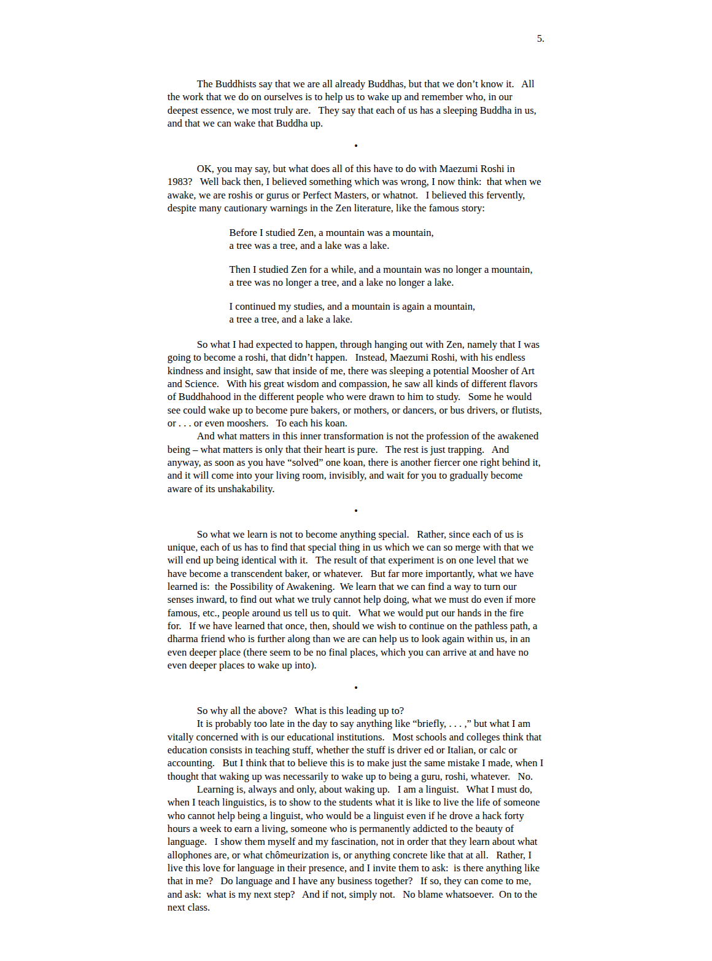5.
The Buddhists say that we are all already Buddhas, but that we don’t know it. All the work that we do on ourselves is to help us to wake up and remember who, in our deepest essence, we most truly are. They say that each of us has a sleeping Buddha in us, and that we can wake that Buddha up.
•
OK, you may say, but what does all of this have to do with Maezumi Roshi in 1983? Well back then, I believed something which was wrong, I now think: that when we awake, we are roshis or gurus or Perfect Masters, or whatnot. I believed this fervently, despite many cautionary warnings in the Zen literature, like the famous story:
Before I studied Zen, a mountain was a mountain,
a tree was a tree, and a lake was a lake.
Then I studied Zen for a while, and a mountain was no longer a mountain,
a tree was no longer a tree, and a lake no longer a lake.
I continued my studies, and a mountain is again a mountain,
a tree a tree, and a lake a lake.
So what I had expected to happen, through hanging out with Zen, namely that I was going to become a roshi, that didn’t happen. Instead, Maezumi Roshi, with his endless kindness and insight, saw that inside of me, there was sleeping a potential Moosher of Art and Science. With his great wisdom and compassion, he saw all kinds of different flavors of Buddhahood in the different people who were drawn to him to study. Some he would see could wake up to become pure bakers, or mothers, or dancers, or bus drivers, or flutists, or . . . or even mooshers. To each his koan.
And what matters in this inner transformation is not the profession of the awakened being – what matters is only that their heart is pure. The rest is just trapping. And anyway, as soon as you have “solved” one koan, there is another fiercer one right behind it, and it will come into your living room, invisibly, and wait for you to gradually become aware of its unshakability.
•
So what we learn is not to become anything special. Rather, since each of us is unique, each of us has to find that special thing in us which we can so merge with that we will end up being identical with it. The result of that experiment is on one level that we have become a transcendent baker, or whatever. But far more importantly, what we have learned is: the Possibility of Awakening. We learn that we can find a way to turn our senses inward, to find out what we truly cannot help doing, what we must do even if more famous, etc., people around us tell us to quit. What we would put our hands in the fire for. If we have learned that once, then, should we wish to continue on the pathless path, a dharma friend who is further along than we are can help us to look again within us, in an even deeper place (there seem to be no final places, which you can arrive at and have no even deeper places to wake up into).
•
So why all the above? What is this leading up to?
It is probably too late in the day to say anything like “briefly, . . . ,” but what I am vitally concerned with is our educational institutions. Most schools and colleges think that education consists in teaching stuff, whether the stuff is driver ed or Italian, or calc or accounting. But I think that to believe this is to make just the same mistake I made, when I thought that waking up was necessarily to wake up to being a guru, roshi, whatever. No.
Learning is, always and only, about waking up. I am a linguist. What I must do, when I teach linguistics, is to show to the students what it is like to live the life of someone who cannot help being a linguist, who would be a linguist even if he drove a hack forty hours a week to earn a living, someone who is permanently addicted to the beauty of language. I show them myself and my fascination, not in order that they learn about what allophones are, or what chômeurization is, or anything concrete like that at all. Rather, I live this love for language in their presence, and I invite them to ask: is there anything like that in me? Do language and I have any business together? If so, they can come to me, and ask: what is my next step? And if not, simply not. No blame whatsoever. On to the next class.